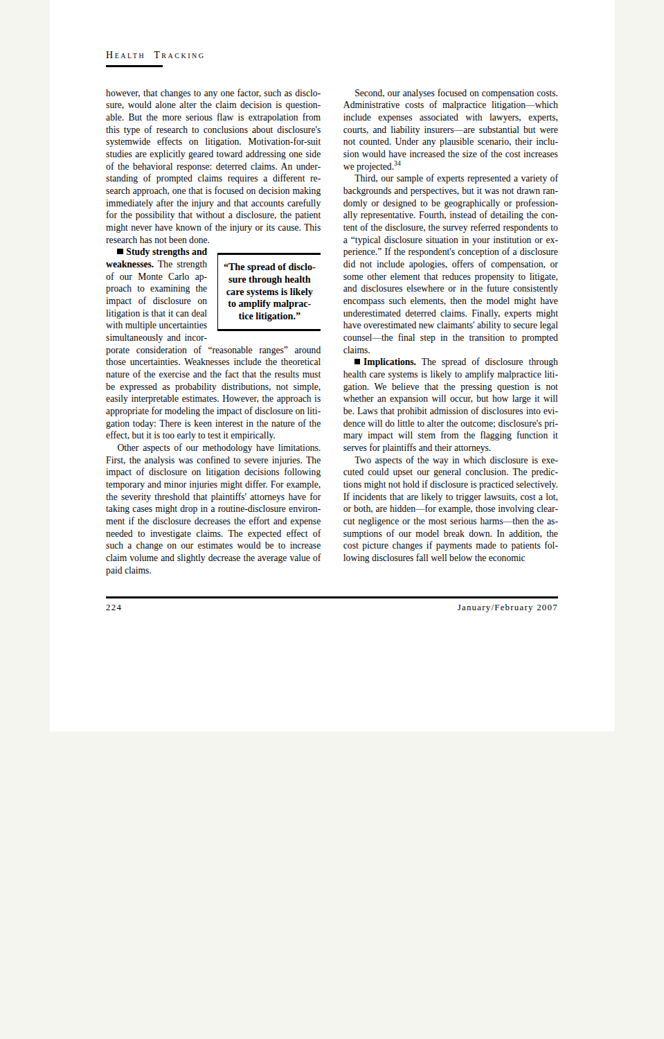Health Tracking
however, that changes to any one factor, such as disclosure, would alone alter the claim decision is questionable. But the more serious flaw is extrapolation from this type of research to conclusions about disclosure's systemwide effects on litigation. Motivation-for-suit studies are explicitly geared toward addressing one side of the behavioral response: deterred claims. An understanding of prompted claims requires a different research approach, one that is focused on decision making immediately after the injury and that accounts carefully for the possibility that without a disclosure, the patient might never have known of the injury or its cause. This research has not been done.
“The spread of disclosure through health care systems is likely to amplify malpractice litigation.”
Study strengths and weaknesses. The strength of our Monte Carlo approach to examining the impact of disclosure on litigation is that it can deal with multiple uncertainties simultaneously and incorporate consideration of “reasonable ranges” around those uncertainties. Weaknesses include the theoretical nature of the exercise and the fact that the results must be expressed as probability distributions, not simple, easily interpretable estimates. However, the approach is appropriate for modeling the impact of disclosure on litigation today: There is keen interest in the nature of the effect, but it is too early to test it empirically.
Other aspects of our methodology have limitations. First, the analysis was confined to severe injuries. The impact of disclosure on litigation decisions following temporary and minor injuries might differ. For example, the severity threshold that plaintiffs' attorneys have for taking cases might drop in a routine-disclosure environment if the disclosure decreases the effort and expense needed to investigate claims. The expected effect of such a change on our estimates would be to increase claim volume and slightly decrease the average value of paid claims.
Second, our analyses focused on compensation costs. Administrative costs of malpractice litigation—which include expenses associated with lawyers, experts, courts, and liability insurers—are substantial but were not counted. Under any plausible scenario, their inclusion would have increased the size of the cost increases we projected.34
Third, our sample of experts represented a variety of backgrounds and perspectives, but it was not drawn randomly or designed to be geographically or professionally representative. Fourth, instead of detailing the content of the disclosure, the survey referred respondents to a “typical disclosure situation in your institution or experience.” If the respondent's conception of a disclosure did not include apologies, offers of compensation, or some other element that reduces propensity to litigate, and disclosures elsewhere or in the future consistently encompass such elements, then the model might have underestimated deterred claims. Finally, experts might have overestimated new claimants' ability to secure legal counsel—the final step in the transition to prompted claims.
Implications. The spread of disclosure through health care systems is likely to amplify malpractice litigation. We believe that the pressing question is not whether an expansion will occur, but how large it will be. Laws that prohibit admission of disclosures into evidence will do little to alter the outcome; disclosure's primary impact will stem from the flagging function it serves for plaintiffs and their attorneys.
Two aspects of the way in which disclosure is executed could upset our general conclusion. The predictions might not hold if disclosure is practiced selectively. If incidents that are likely to trigger lawsuits, cost a lot, or both, are hidden—for example, those involving clear-cut negligence or the most serious harms—then the assumptions of our model break down. In addition, the cost picture changes if payments made to patients following disclosures fall well below the economic
224 January/February 2007